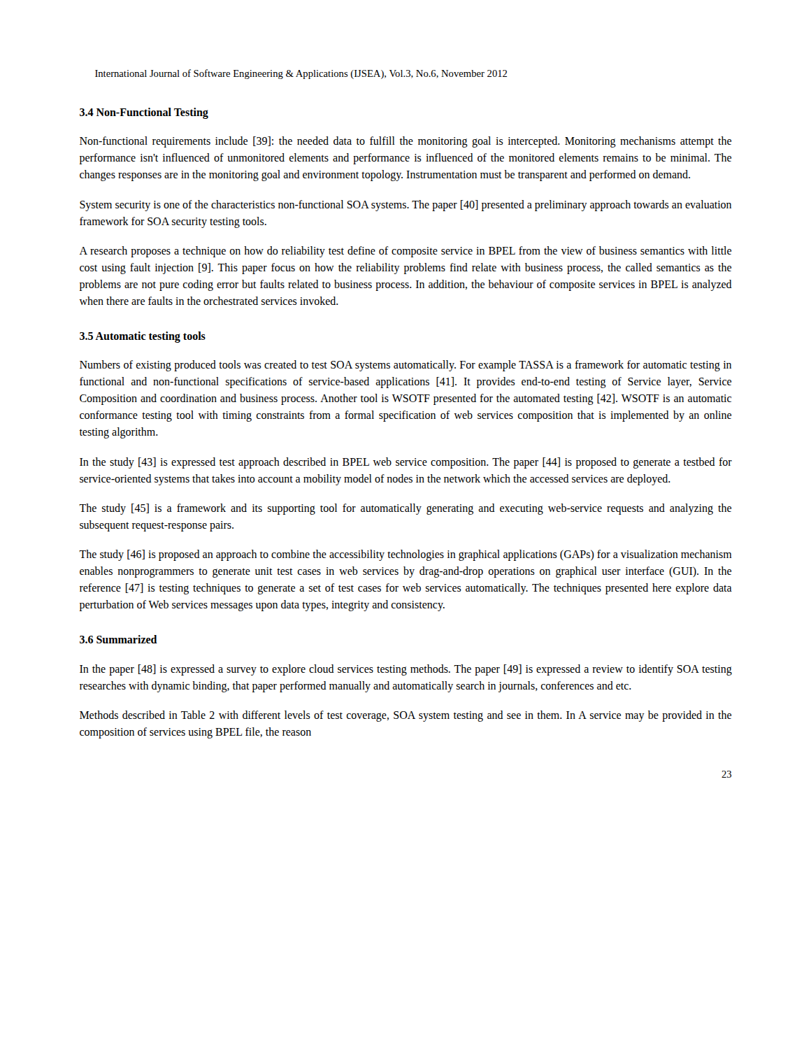International Journal of Software Engineering & Applications (IJSEA), Vol.3, No.6, November 2012
3.4 Non-Functional Testing
Non-functional requirements include [39]: the needed data to fulfill the monitoring goal is intercepted. Monitoring mechanisms attempt the performance isn't influenced of unmonitored elements and performance is influenced of the monitored elements remains to be minimal. The changes responses are in the monitoring goal and environment topology. Instrumentation must be transparent and performed on demand.
System security is one of the characteristics non-functional SOA systems. The paper [40] presented a preliminary approach towards an evaluation framework for SOA security testing tools.
A research proposes a technique on how do reliability test define of composite service in BPEL from the view of business semantics with little cost using fault injection [9]. This paper focus on how the reliability problems find relate with business process, the called semantics as the problems are not pure coding error but faults related to business process. In addition, the behaviour of composite services in BPEL is analyzed when there are faults in the orchestrated services invoked.
3.5 Automatic testing tools
Numbers of existing produced tools was created to test SOA systems automatically. For example TASSA is a framework for automatic testing in functional and non-functional specifications of service-based applications [41]. It provides end-to-end testing of Service layer, Service Composition and coordination and business process. Another tool is WSOTF presented for the automated testing [42]. WSOTF is an automatic conformance testing tool with timing constraints from a formal specification of web services composition that is implemented by an online testing algorithm.
In the study [43] is expressed test approach described in BPEL web service composition. The paper [44] is proposed to generate a testbed for service-oriented systems that takes into account a mobility model of nodes in the network which the accessed services are deployed.
The study [45] is a framework and its supporting tool for automatically generating and executing web-service requests and analyzing the subsequent request-response pairs.
The study [46] is proposed an approach to combine the accessibility technologies in graphical applications (GAPs) for a visualization mechanism enables nonprogrammers to generate unit test cases in web services by drag-and-drop operations on graphical user interface (GUI). In the reference [47] is testing techniques to generate a set of test cases for web services automatically. The techniques presented here explore data perturbation of Web services messages upon data types, integrity and consistency.
3.6 Summarized
In the paper [48] is expressed a survey to explore cloud services testing methods. The paper [49] is expressed a review to identify SOA testing researches with dynamic binding, that paper performed manually and automatically search in journals, conferences and etc.
Methods described in Table 2 with different levels of test coverage, SOA system testing and see in them. In A service may be provided in the composition of services using BPEL file, the reason
23